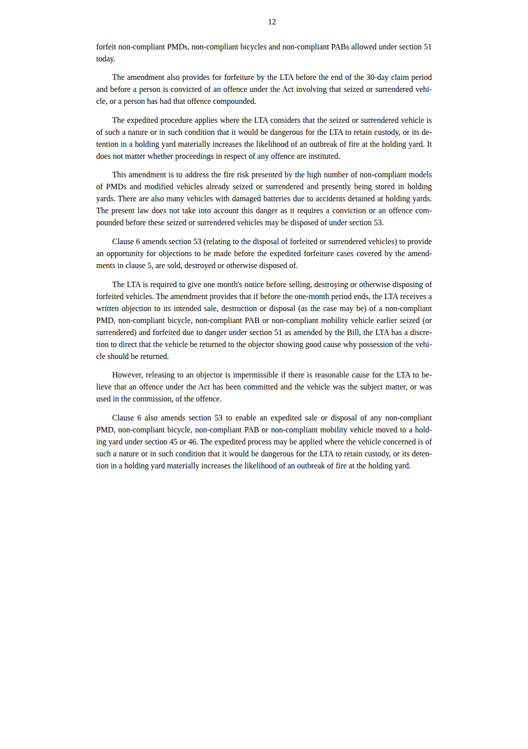12
forfeit non-compliant PMDs, non-compliant bicycles and non-compliant PABs allowed under section 51 today.
The amendment also provides for forfeiture by the LTA before the end of the 30-day claim period and before a person is convicted of an offence under the Act involving that seized or surrendered vehicle, or a person has had that offence compounded.
The expedited procedure applies where the LTA considers that the seized or surrendered vehicle is of such a nature or in such condition that it would be dangerous for the LTA to retain custody, or its detention in a holding yard materially increases the likelihood of an outbreak of fire at the holding yard. It does not matter whether proceedings in respect of any offence are instituted.
This amendment is to address the fire risk presented by the high number of non-compliant models of PMDs and modified vehicles already seized or surrendered and presently being stored in holding yards. There are also many vehicles with damaged batteries due to accidents detained at holding yards. The present law does not take into account this danger as it requires a conviction or an offence compounded before these seized or surrendered vehicles may be disposed of under section 53.
Clause 6 amends section 53 (relating to the disposal of forfeited or surrendered vehicles) to provide an opportunity for objections to be made before the expedited forfeiture cases covered by the amendments in clause 5, are sold, destroyed or otherwise disposed of.
The LTA is required to give one month's notice before selling, destroying or otherwise disposing of forfeited vehicles. The amendment provides that if before the one-month period ends, the LTA receives a written objection to its intended sale, destruction or disposal (as the case may be) of a non-compliant PMD, non-compliant bicycle, non-compliant PAB or non-compliant mobility vehicle earlier seized (or surrendered) and forfeited due to danger under section 51 as amended by the Bill, the LTA has a discretion to direct that the vehicle be returned to the objector showing good cause why possession of the vehicle should be returned.
However, releasing to an objector is impermissible if there is reasonable cause for the LTA to believe that an offence under the Act has been committed and the vehicle was the subject matter, or was used in the commission, of the offence.
Clause 6 also amends section 53 to enable an expedited sale or disposal of any non-compliant PMD, non-compliant bicycle, non-compliant PAB or non-compliant mobility vehicle moved to a holding yard under section 45 or 46. The expedited process may be applied where the vehicle concerned is of such a nature or in such condition that it would be dangerous for the LTA to retain custody, or its detention in a holding yard materially increases the likelihood of an outbreak of fire at the holding yard.